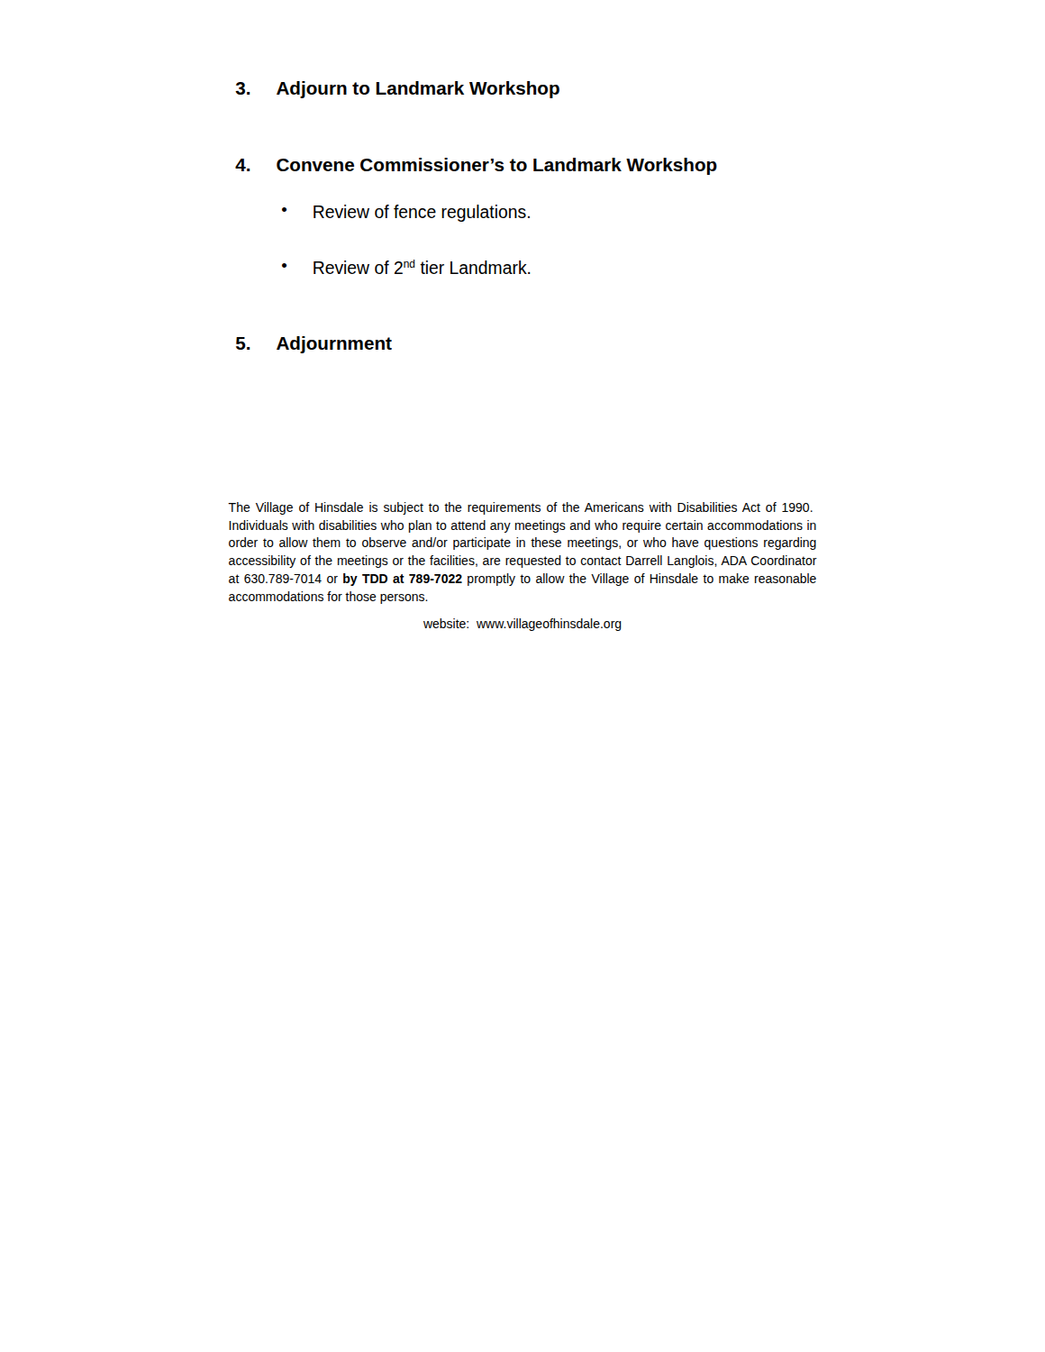Adjourn to Landmark Workshop
Convene Commissioner’s to Landmark Workshop
Review of fence regulations.
Review of 2nd tier Landmark.
Adjournment
The Village of Hinsdale is subject to the requirements of the Americans with Disabilities Act of 1990. Individuals with disabilities who plan to attend any meetings and who require certain accommodations in order to allow them to observe and/or participate in these meetings, or who have questions regarding accessibility of the meetings or the facilities, are requested to contact Darrell Langlois, ADA Coordinator at 630.789-7014 or by TDD at 789-7022 promptly to allow the Village of Hinsdale to make reasonable accommodations for those persons.
website: www.villageofhinsdale.org